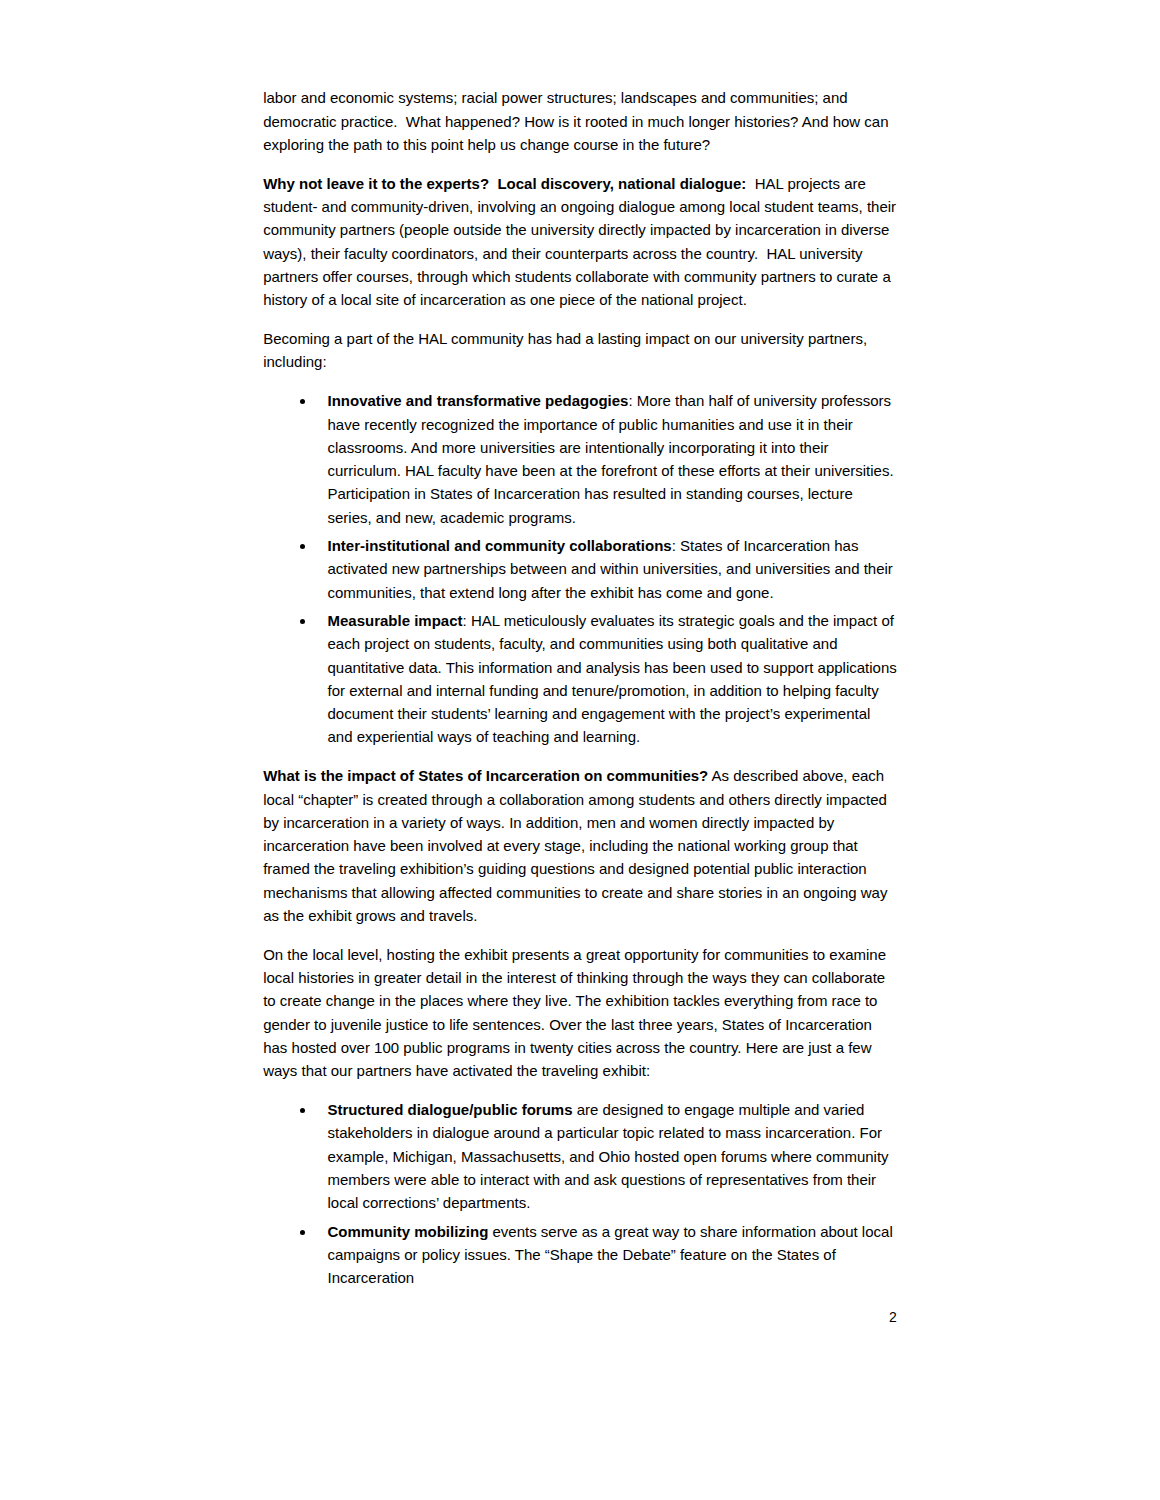labor and economic systems; racial power structures; landscapes and communities; and democratic practice. What happened? How is it rooted in much longer histories? And how can exploring the path to this point help us change course in the future?
Why not leave it to the experts? Local discovery, national dialogue: HAL projects are student- and community-driven, involving an ongoing dialogue among local student teams, their community partners (people outside the university directly impacted by incarceration in diverse ways), their faculty coordinators, and their counterparts across the country. HAL university partners offer courses, through which students collaborate with community partners to curate a history of a local site of incarceration as one piece of the national project.
Becoming a part of the HAL community has had a lasting impact on our university partners, including:
Innovative and transformative pedagogies: More than half of university professors have recently recognized the importance of public humanities and use it in their classrooms. And more universities are intentionally incorporating it into their curriculum. HAL faculty have been at the forefront of these efforts at their universities. Participation in States of Incarceration has resulted in standing courses, lecture series, and new, academic programs.
Inter-institutional and community collaborations: States of Incarceration has activated new partnerships between and within universities, and universities and their communities, that extend long after the exhibit has come and gone.
Measurable impact: HAL meticulously evaluates its strategic goals and the impact of each project on students, faculty, and communities using both qualitative and quantitative data. This information and analysis has been used to support applications for external and internal funding and tenure/promotion, in addition to helping faculty document their students’ learning and engagement with the project’s experimental and experiential ways of teaching and learning.
What is the impact of States of Incarceration on communities? As described above, each local “chapter” is created through a collaboration among students and others directly impacted by incarceration in a variety of ways. In addition, men and women directly impacted by incarceration have been involved at every stage, including the national working group that framed the traveling exhibition’s guiding questions and designed potential public interaction mechanisms that allowing affected communities to create and share stories in an ongoing way as the exhibit grows and travels.
On the local level, hosting the exhibit presents a great opportunity for communities to examine local histories in greater detail in the interest of thinking through the ways they can collaborate to create change in the places where they live. The exhibition tackles everything from race to gender to juvenile justice to life sentences. Over the last three years, States of Incarceration has hosted over 100 public programs in twenty cities across the country. Here are just a few ways that our partners have activated the traveling exhibit:
Structured dialogue/public forums are designed to engage multiple and varied stakeholders in dialogue around a particular topic related to mass incarceration. For example, Michigan, Massachusetts, and Ohio hosted open forums where community members were able to interact with and ask questions of representatives from their local corrections’ departments.
Community mobilizing events serve as a great way to share information about local campaigns or policy issues. The “Shape the Debate” feature on the States of Incarceration
2